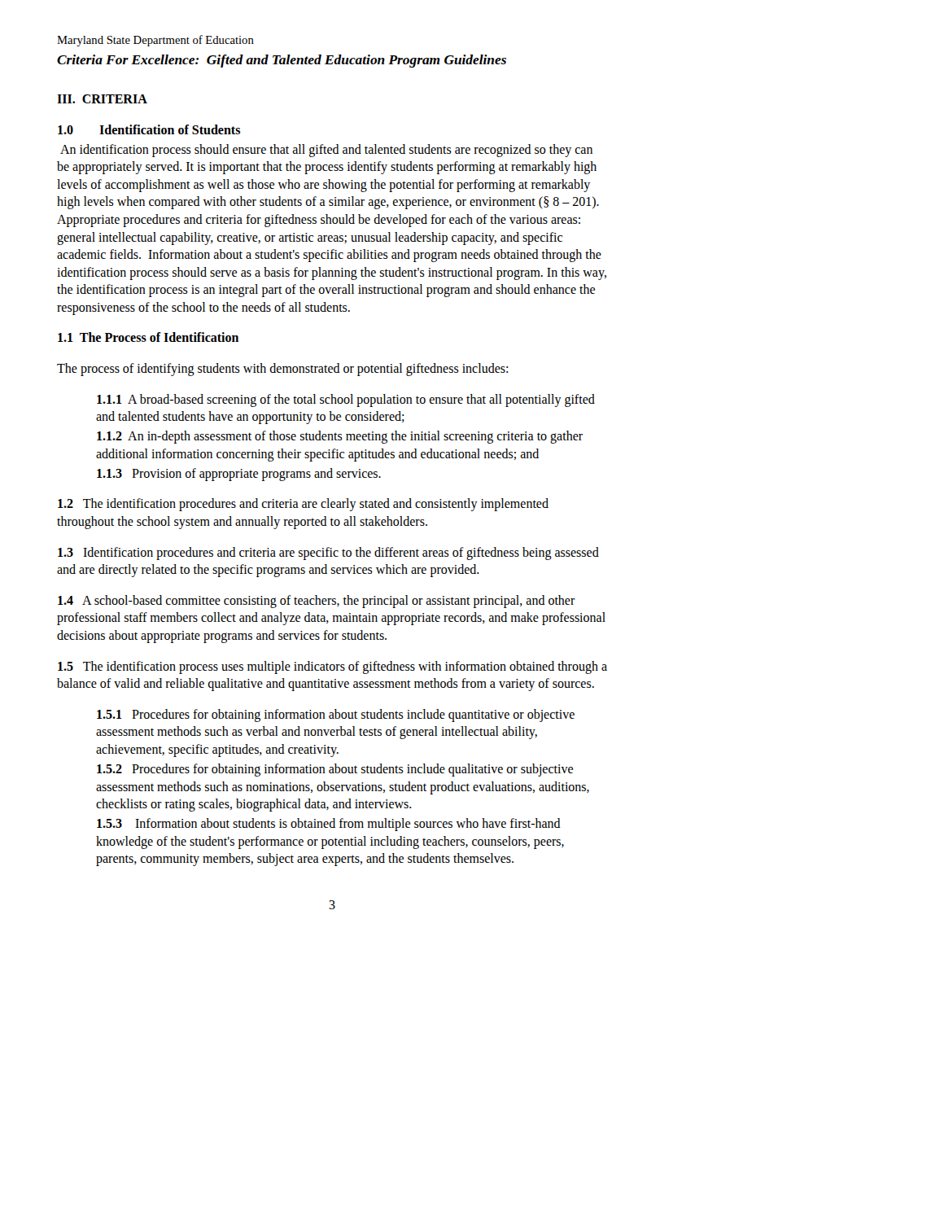Maryland State Department of Education
Criteria For Excellence: Gifted and Talented Education Program Guidelines
III. CRITERIA
1.0  Identification of Students
An identification process should ensure that all gifted and talented students are recognized so they can be appropriately served. It is important that the process identify students performing at remarkably high levels of accomplishment as well as those who are showing the potential for performing at remarkably high levels when compared with other students of a similar age, experience, or environment (§ 8 – 201). Appropriate procedures and criteria for giftedness should be developed for each of the various areas: general intellectual capability, creative, or artistic areas; unusual leadership capacity, and specific academic fields. Information about a student's specific abilities and program needs obtained through the identification process should serve as a basis for planning the student's instructional program. In this way, the identification process is an integral part of the overall instructional program and should enhance the responsiveness of the school to the needs of all students.
1.1 The Process of Identification
The process of identifying students with demonstrated or potential giftedness includes:
1.1.1 A broad-based screening of the total school population to ensure that all potentially gifted and talented students have an opportunity to be considered;
1.1.2 An in-depth assessment of those students meeting the initial screening criteria to gather additional information concerning their specific aptitudes and educational needs; and
1.1.3 Provision of appropriate programs and services.
1.2 The identification procedures and criteria are clearly stated and consistently implemented throughout the school system and annually reported to all stakeholders.
1.3 Identification procedures and criteria are specific to the different areas of giftedness being assessed and are directly related to the specific programs and services which are provided.
1.4 A school-based committee consisting of teachers, the principal or assistant principal, and other professional staff members collect and analyze data, maintain appropriate records, and make professional decisions about appropriate programs and services for students.
1.5 The identification process uses multiple indicators of giftedness with information obtained through a balance of valid and reliable qualitative and quantitative assessment methods from a variety of sources.
1.5.1 Procedures for obtaining information about students include quantitative or objective assessment methods such as verbal and nonverbal tests of general intellectual ability, achievement, specific aptitudes, and creativity.
1.5.2 Procedures for obtaining information about students include qualitative or subjective assessment methods such as nominations, observations, student product evaluations, auditions, checklists or rating scales, biographical data, and interviews.
1.5.3 Information about students is obtained from multiple sources who have first-hand knowledge of the student's performance or potential including teachers, counselors, peers, parents, community members, subject area experts, and the students themselves.
3